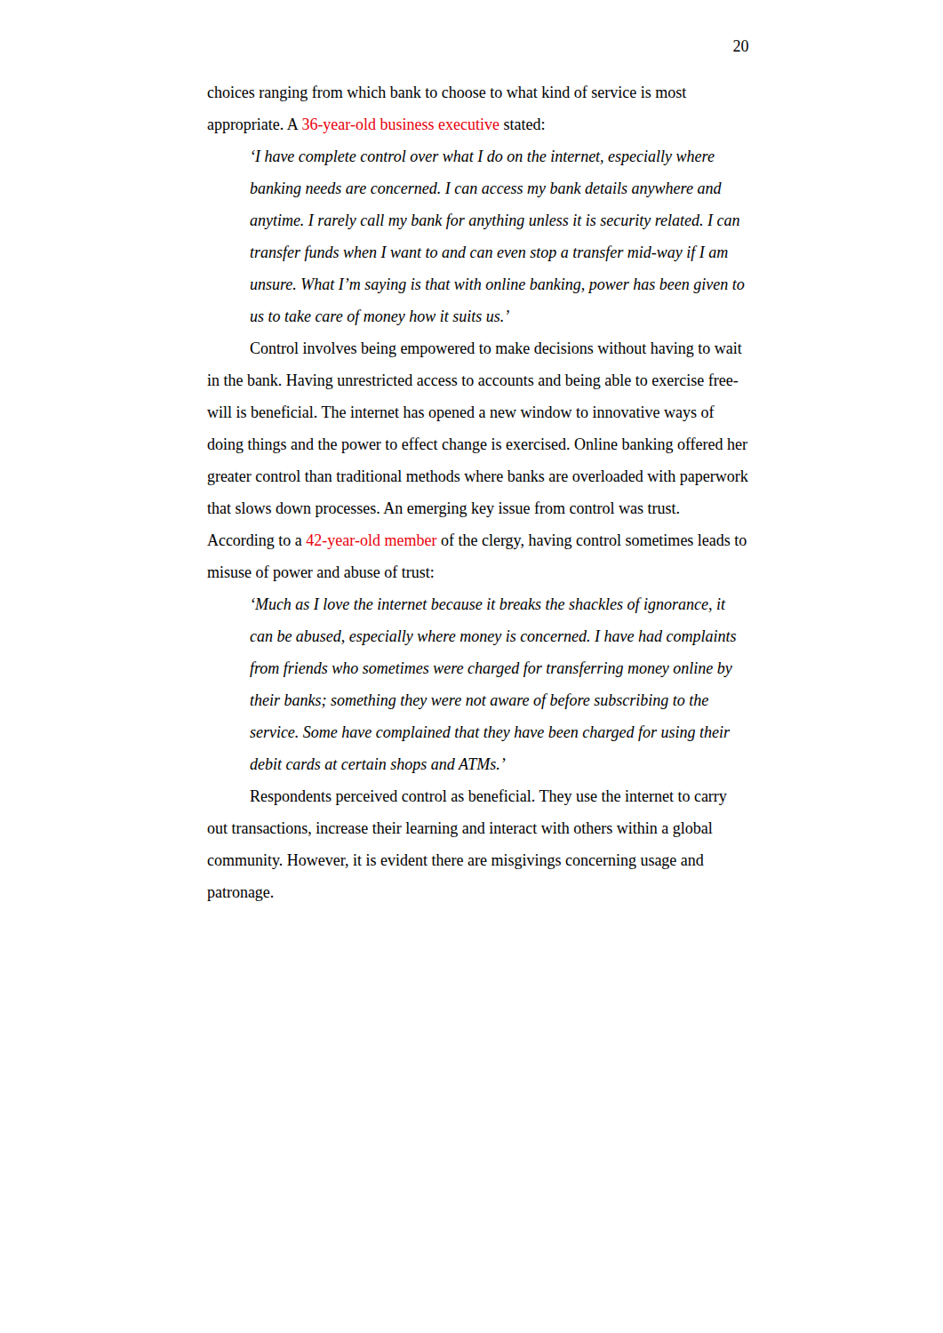20
choices ranging from which bank to choose to what kind of service is most appropriate. A 36-year-old business executive stated:
‘I have complete control over what I do on the internet, especially where banking needs are concerned. I can access my bank details anywhere and anytime. I rarely call my bank for anything unless it is security related. I can transfer funds when I want to and can even stop a transfer mid-way if I am unsure. What I’m saying is that with online banking, power has been given to us to take care of money how it suits us.’
Control involves being empowered to make decisions without having to wait in the bank. Having unrestricted access to accounts and being able to exercise free-will is beneficial. The internet has opened a new window to innovative ways of doing things and the power to effect change is exercised. Online banking offered her greater control than traditional methods where banks are overloaded with paperwork that slows down processes. An emerging key issue from control was trust. According to a 42-year-old member of the clergy, having control sometimes leads to misuse of power and abuse of trust:
‘Much as I love the internet because it breaks the shackles of ignorance, it can be abused, especially where money is concerned. I have had complaints from friends who sometimes were charged for transferring money online by their banks; something they were not aware of before subscribing to the service. Some have complained that they have been charged for using their debit cards at certain shops and ATMs.’
Respondents perceived control as beneficial. They use the internet to carry out transactions, increase their learning and interact with others within a global community. However, it is evident there are misgivings concerning usage and patronage.